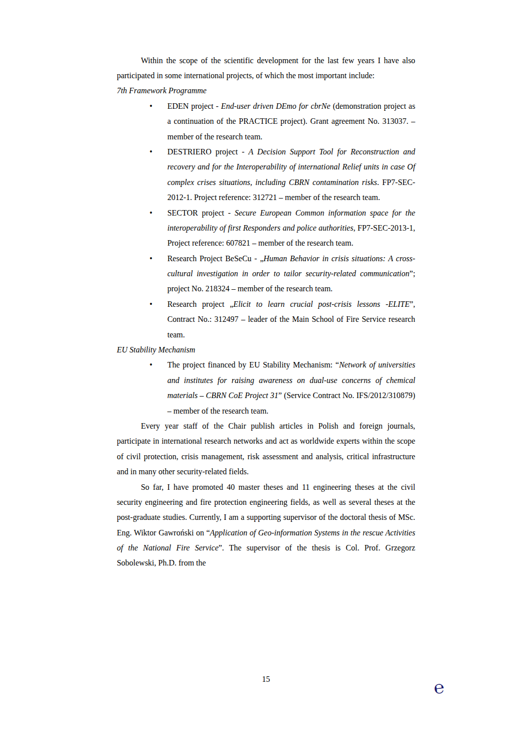Within the scope of the scientific development for the last few years I have also participated in some international projects, of which the most important include:
7th Framework Programme
EDEN project - End-user driven DEmo for cbrNe (demonstration project as a continuation of the PRACTICE project). Grant agreement No. 313037. – member of the research team.
DESTRIERO project - A Decision Support Tool for Reconstruction and recovery and for the Interoperability of international Relief units in case Of complex crises situations, including CBRN contamination risks. FP7-SEC-2012-1. Project reference: 312721 – member of the research team.
SECTOR project - Secure European Common information space for the interoperability of first Responders and police authorities, FP7-SEC-2013-1, Project reference: 607821 – member of the research team.
Research Project BeSeCu - „Human Behavior in crisis situations: A cross-cultural investigation in order to tailor security-related communication”; project No. 218324 – member of the research team.
Research project „Elicit to learn crucial post-crisis lessons -ELITE”, Contract No.: 312497 – leader of the Main School of Fire Service research team.
EU Stability Mechanism
The project financed by EU Stability Mechanism: “Network of universities and institutes for raising awareness on dual-use concerns of chemical materials – CBRN CoE Project 31” (Service Contract No. IFS/2012/310879) – member of the research team.
Every year staff of the Chair publish articles in Polish and foreign journals, participate in international research networks and act as worldwide experts within the scope of civil protection, crisis management, risk assessment and analysis, critical infrastructure and in many other security-related fields.
So far, I have promoted 40 master theses and 11 engineering theses at the civil security engineering and fire protection engineering fields, as well as several theses at the post-graduate studies. Currently, I am a supporting supervisor of the doctoral thesis of MSc. Eng. Wiktor Gawroński on “Application of Geo-information Systems in the rescue Activities of the National Fire Service”. The supervisor of the thesis is Col. Prof. Grzegorz Sobolewski, Ph.D. from the
15
℮